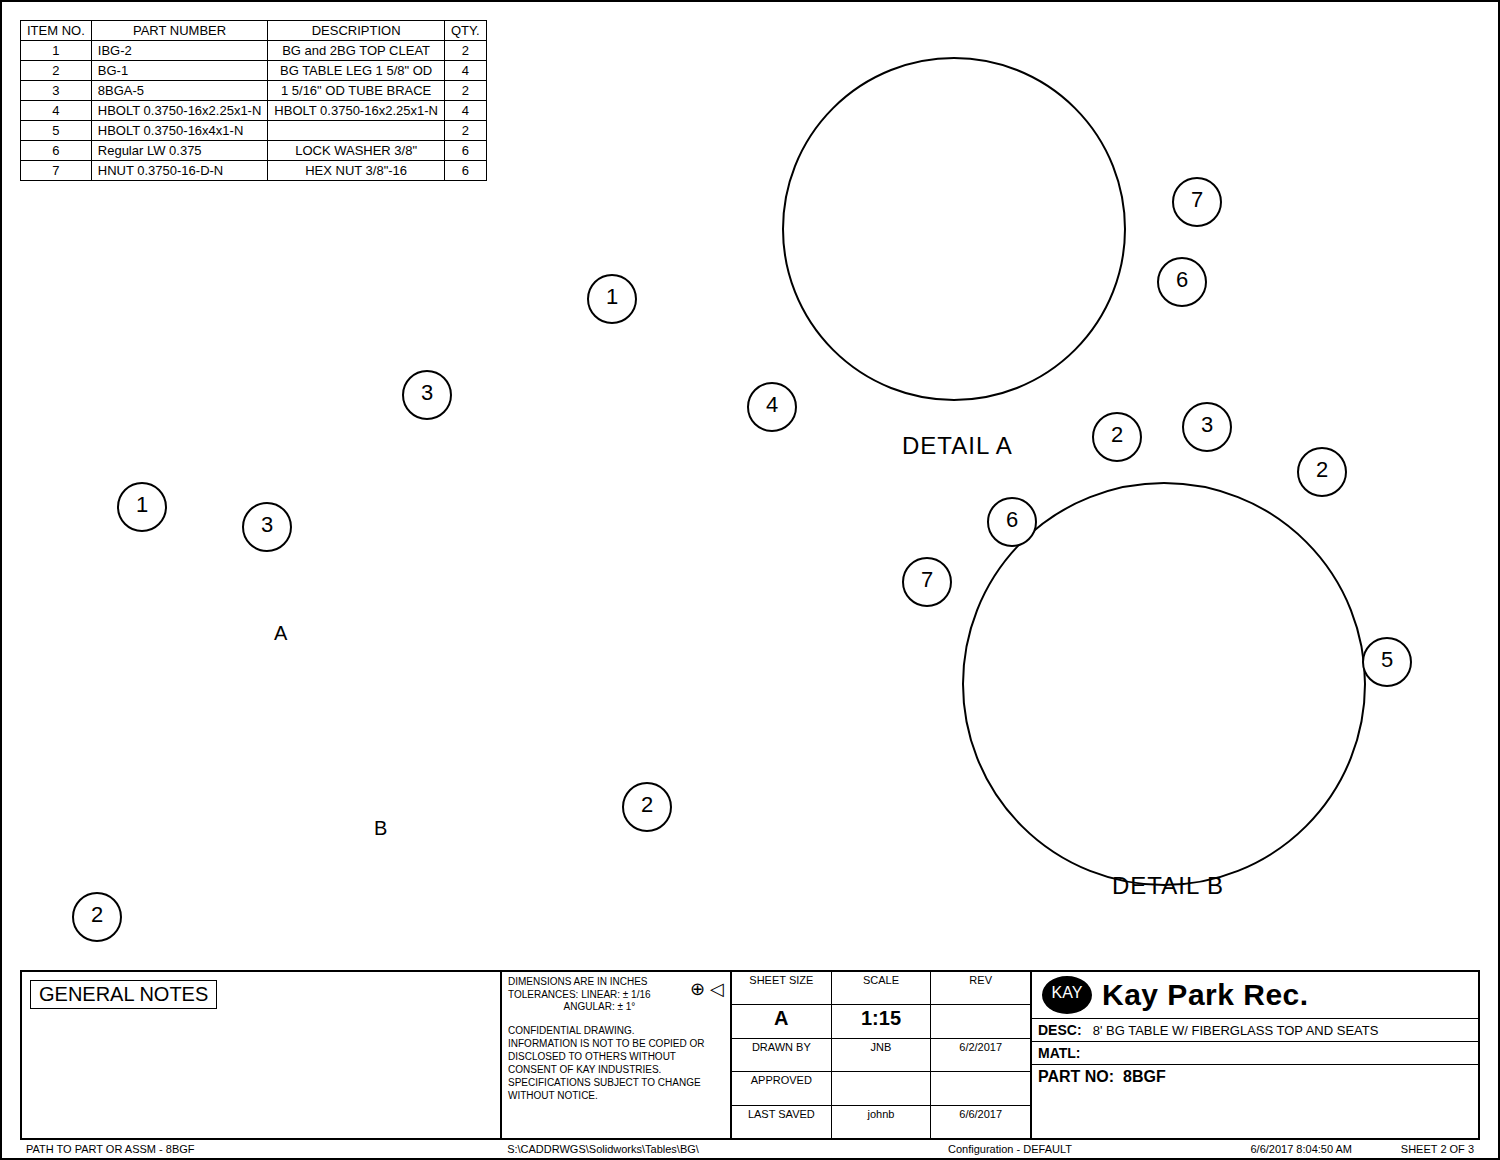| ITEM NO. | PART NUMBER | DESCRIPTION | QTY. |
| --- | --- | --- | --- |
| 1 | IBG-2 | BG and 2BG TOP CLEAT | 2 |
| 2 | BG-1 | BG TABLE LEG 1 5/8" OD | 4 |
| 3 | 8BGA-5 | 1 5/16" OD TUBE BRACE | 2 |
| 4 | HBOLT 0.3750-16x2.25x1-N | HBOLT 0.3750-16x2.25x1-N | 4 |
| 5 | HBOLT 0.3750-16x4x1-N | | 2 |
| 6 | Regular LW 0.375 | LOCK WASHER 3/8" | 6 |
| 7 | HNUT 0.3750-16-D-N | HEX NUT 3/8"-16 | 6 |
DETAIL A
DETAIL B
A
B
1
3
1
3
2
2
7
6
4
2
3
2
6
7
5
GENERAL NOTES
DIMENSIONS ARE IN INCHES
TOLERANCES: LINEAR: ± 1/16
ANGULAR: ± 1°
⊕ ◁
CONFIDENTIAL DRAWING.
INFORMATION IS NOT TO BE COPIED OR
DISCLOSED TO OTHERS WITHOUT
CONSENT OF KAY INDUSTRIES.
SPECIFICATIONS SUBJECT TO CHANGE
WITHOUT NOTICE.
SHEET SIZE
SCALE
REV
A
1:15
DRAWN BY
JNB
6/2/2017
APPROVED
LAST SAVED
johnb
6/6/2017
KAY
Kay Park Rec.
DESC: 8' BG TABLE W/ FIBERGLASS TOP AND SEATS
MATL:
PART NO: 8BGF
PATH TO PART OR ASSM - 8BGF
S:\CADDRWGS\Solidworks\Tables\BG\
Configuration - DEFAULT
6/6/2017 8:04:50 AM
SHEET 2 OF 3